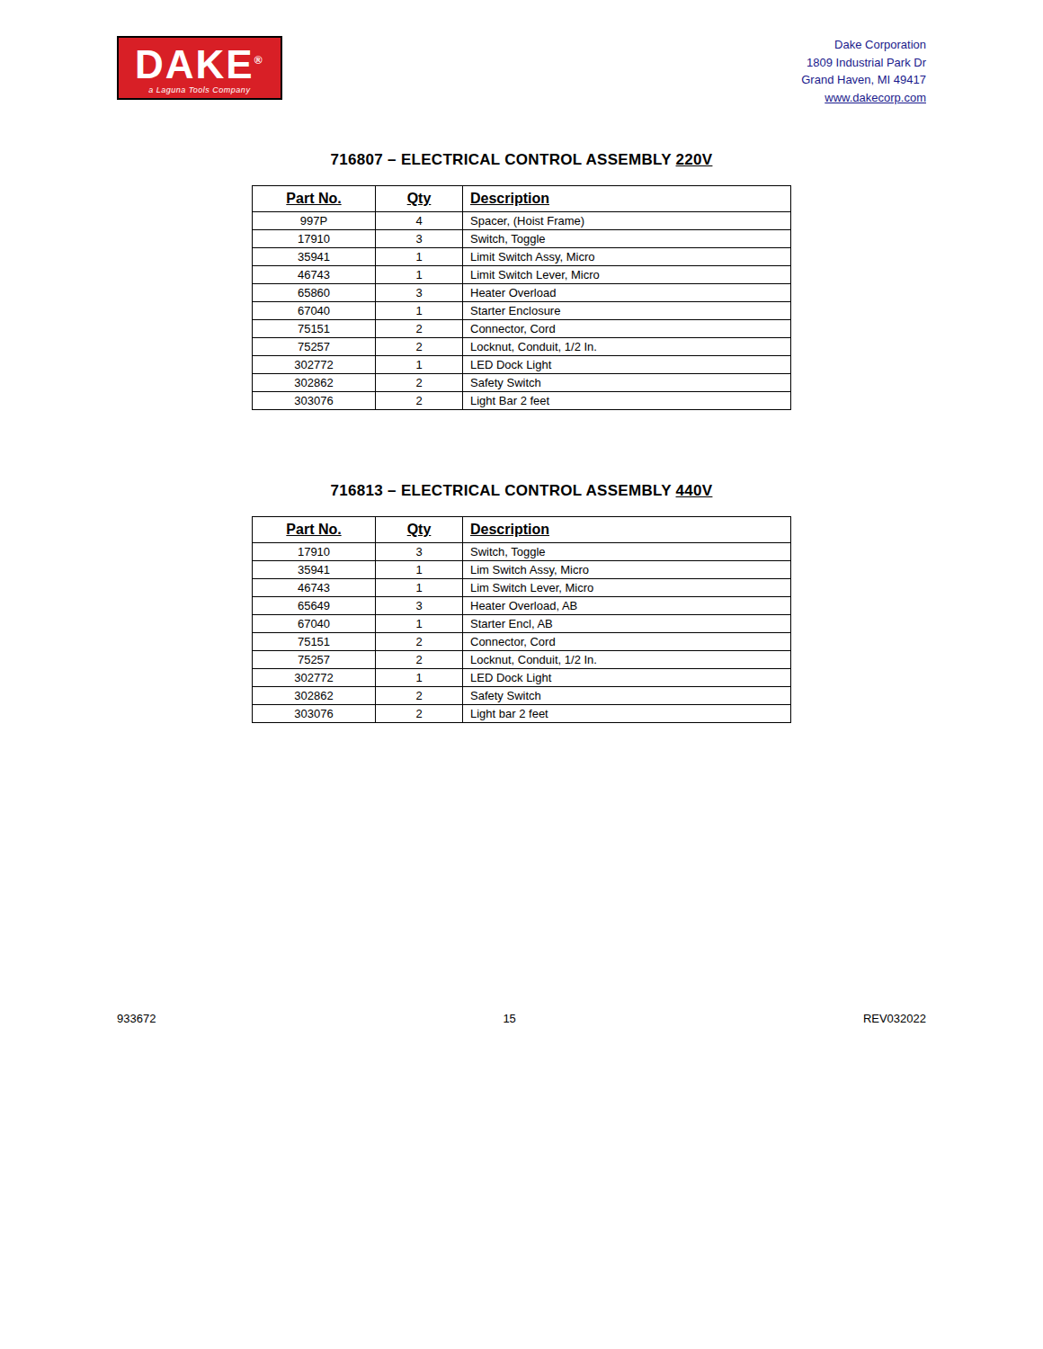DAKE®
a Laguna Tools Company
Dake Corporation
1809 Industrial Park Dr
Grand Haven, MI 49417
www.dakecorp.com
716807 – ELECTRICAL CONTROL ASSEMBLY 220V
| Part No. | Qty | Description |
| --- | --- | --- |
| 997P | 4 | Spacer, (Hoist Frame) |
| 17910 | 3 | Switch, Toggle |
| 35941 | 1 | Limit Switch Assy, Micro |
| 46743 | 1 | Limit Switch Lever, Micro |
| 65860 | 3 | Heater Overload |
| 67040 | 1 | Starter Enclosure |
| 75151 | 2 | Connector, Cord |
| 75257 | 2 | Locknut, Conduit, 1/2 In. |
| 302772 | 1 | LED Dock Light |
| 302862 | 2 | Safety Switch |
| 303076 | 2 | Light Bar 2 feet |
716813 – ELECTRICAL CONTROL ASSEMBLY 440V
| Part No. | Qty | Description |
| --- | --- | --- |
| 17910 | 3 | Switch, Toggle |
| 35941 | 1 | Lim Switch Assy, Micro |
| 46743 | 1 | Lim Switch Lever, Micro |
| 65649 | 3 | Heater Overload, AB |
| 67040 | 1 | Starter Encl, AB |
| 75151 | 2 | Connector, Cord |
| 75257 | 2 | Locknut, Conduit, 1/2 In. |
| 302772 | 1 | LED Dock Light |
| 302862 | 2 | Safety Switch |
| 303076 | 2 | Light bar 2 feet |
933672
15
REV032022